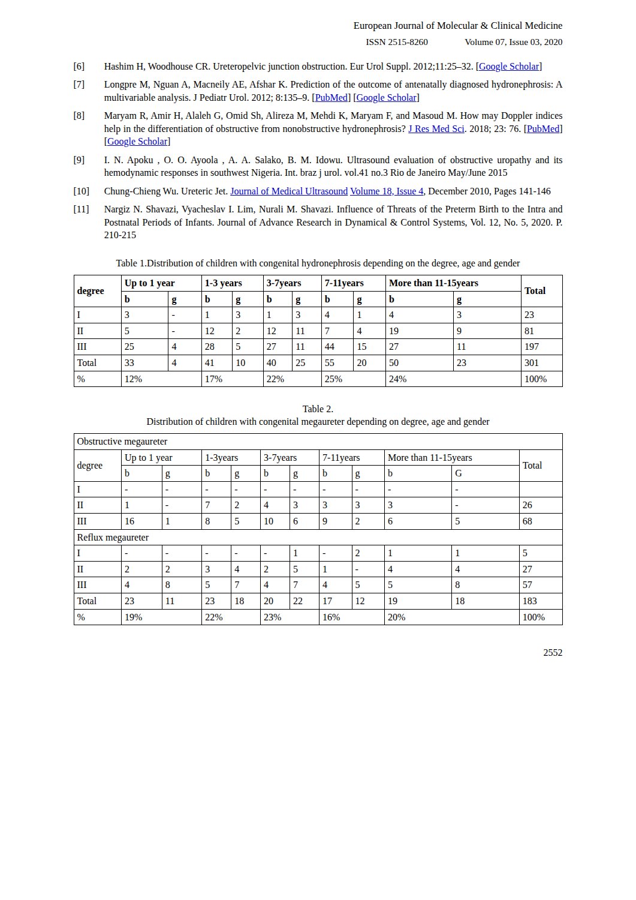European Journal of Molecular & Clinical Medicine
ISSN 2515-8260 Volume 07, Issue 03, 2020
[6] Hashim H, Woodhouse CR. Ureteropelvic junction obstruction. Eur Urol Suppl. 2012;11:25–32. [Google Scholar]
[7] Longpre M, Nguan A, Macneily AE, Afshar K. Prediction of the outcome of antenatally diagnosed hydronephrosis: A multivariable analysis. J Pediatr Urol. 2012; 8:135–9. [PubMed] [Google Scholar]
[8] Maryam R, Amir H, Alaleh G, Omid Sh, Alireza M, Mehdi K, Maryam F, and Masoud M. How may Doppler indices help in the differentiation of obstructive from nonobstructive hydronephrosis? J Res Med Sci. 2018; 23: 76. [PubMed] [Google Scholar]
[9] I. N. Apoku , O. O. Ayoola , A. A. Salako, B. M. Idowu. Ultrasound evaluation of obstructive uropathy and its hemodynamic responses in southwest Nigeria. Int. braz j urol. vol.41 no.3 Rio de Janeiro May/June 2015
[10] Chung-Chieng Wu. Ureteric Jet. Journal of Medical Ultrasound Volume 18, Issue 4, December 2010, Pages 141-146
[11] Nargiz N. Shavazi, Vyacheslav I. Lim, Nurali M. Shavazi. Influence of Threats of the Preterm Birth to the Intra and Postnatal Periods of Infants. Journal of Advance Research in Dynamical & Control Systems, Vol. 12, No. 5, 2020. P. 210-215
Table 1.Distribution of children with congenital hydronephrosis depending on the degree, age and gender
| degree | Up to 1 year | 1-3 years | 3-7years | 7-11years | More than 11-15years | Total |
| --- | --- | --- | --- | --- | --- | --- |
| b | g | b | g | b | g | b | g | b | g |
| I | 3 | - | 1 | 3 | 1 | 3 | 4 | 1 | 4 | 3 | 23 |
| II | 5 | - | 12 | 2 | 12 | 11 | 7 | 4 | 19 | 9 | 81 |
| III | 25 | 4 | 28 | 5 | 27 | 11 | 44 | 15 | 27 | 11 | 197 |
| Total | 33 | 4 | 41 | 10 | 40 | 25 | 55 | 20 | 50 | 23 | 301 |
| % | 12% | 17% | 22% | 25% | 24% | 100% |
Table 2.
Distribution of children with congenital megaureter depending on degree, age and gender
| Obstructive megaureter |
| degree | Up to 1 year | 1-3years | 3-7years | 7-11years | More than 11-15years | Total |
| b | g | b | g | b | g | b | g | b | G |
| I | - | - | - | - | - | - | - | - | - | - | |
| II | 1 | - | 7 | 2 | 4 | 3 | 3 | 3 | 3 | - | 26 |
| III | 16 | 1 | 8 | 5 | 10 | 6 | 9 | 2 | 6 | 5 | 68 |
| Reflux megaureter |
| I | - | - | - | - | - | 1 | - | 2 | 1 | 1 | 5 |
| II | 2 | 2 | 3 | 4 | 2 | 5 | 1 | - | 4 | 4 | 27 |
| III | 4 | 8 | 5 | 7 | 4 | 7 | 4 | 5 | 5 | 8 | 57 |
| Total | 23 | 11 | 23 | 18 | 20 | 22 | 17 | 12 | 19 | 18 | 183 |
| % | 19% | 22% | 23% | 16% | 20% | 100% |
2552